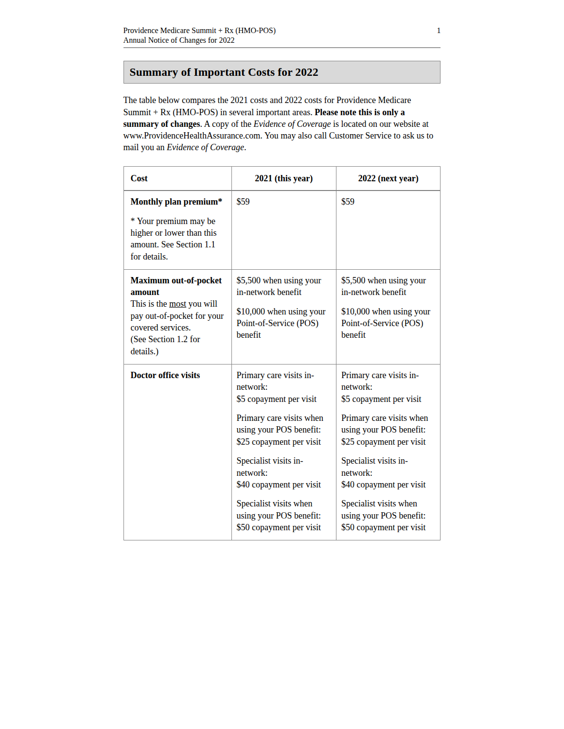Providence Medicare Summit + Rx (HMO-POS)
Annual Notice of Changes for 2022
1
Summary of Important Costs for 2022
The table below compares the 2021 costs and 2022 costs for Providence Medicare Summit + Rx (HMO-POS) in several important areas. Please note this is only a summary of changes. A copy of the Evidence of Coverage is located on our website at www.ProvidenceHealthAssurance.com. You may also call Customer Service to ask us to mail you an Evidence of Coverage.
| Cost | 2021 (this year) | 2022 (next year) |
| --- | --- | --- |
| Monthly plan premium* * Your premium may be higher or lower than this amount. See Section 1.1 for details. | $59 | $59 |
| Maximum out-of-pocket amount This is the most you will pay out-of-pocket for your covered services. (See Section 1.2 for details.) | $5,500 when using your in-network benefit $10,000 when using your Point-of-Service (POS) benefit | $5,500 when using your in-network benefit $10,000 when using your Point-of-Service (POS) benefit |
| Doctor office visits | Primary care visits in-network: $5 copayment per visit Primary care visits when using your POS benefit: $25 copayment per visit Specialist visits in-network: $40 copayment per visit Specialist visits when using your POS benefit: $50 copayment per visit | Primary care visits in-network: $5 copayment per visit Primary care visits when using your POS benefit: $25 copayment per visit Specialist visits in-network: $40 copayment per visit Specialist visits when using your POS benefit: $50 copayment per visit |